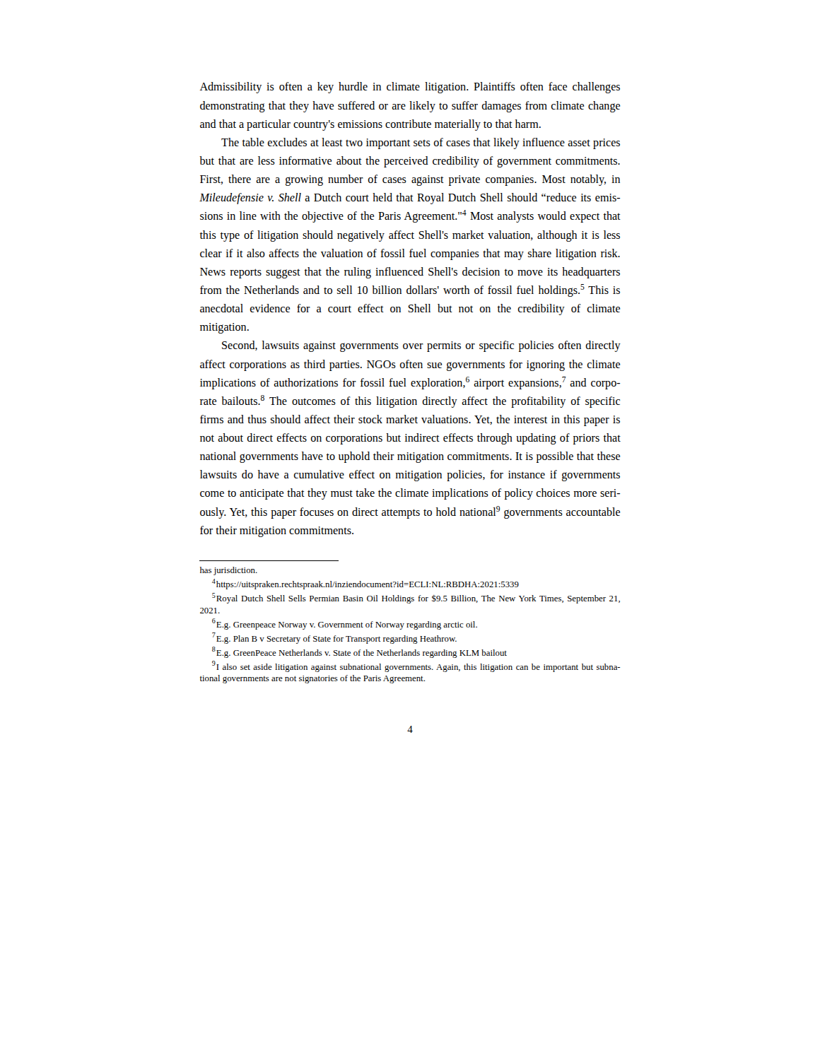Admissibility is often a key hurdle in climate litigation. Plaintiffs often face challenges demonstrating that they have suffered or are likely to suffer damages from climate change and that a particular country's emissions contribute materially to that harm.
The table excludes at least two important sets of cases that likely influence asset prices but that are less informative about the perceived credibility of government commitments. First, there are a growing number of cases against private companies. Most notably, in Mileudefensie v. Shell a Dutch court held that Royal Dutch Shell should “reduce its emissions in line with the objective of the Paris Agreement."4 Most analysts would expect that this type of litigation should negatively affect Shell's market valuation, although it is less clear if it also affects the valuation of fossil fuel companies that may share litigation risk. News reports suggest that the ruling influenced Shell's decision to move its headquarters from the Netherlands and to sell 10 billion dollars' worth of fossil fuel holdings.5 This is anecdotal evidence for a court effect on Shell but not on the credibility of climate mitigation.
Second, lawsuits against governments over permits or specific policies often directly affect corporations as third parties. NGOs often sue governments for ignoring the climate implications of authorizations for fossil fuel exploration,6 airport expansions,7 and corporate bailouts.8 The outcomes of this litigation directly affect the profitability of specific firms and thus should affect their stock market valuations. Yet, the interest in this paper is not about direct effects on corporations but indirect effects through updating of priors that national governments have to uphold their mitigation commitments. It is possible that these lawsuits do have a cumulative effect on mitigation policies, for instance if governments come to anticipate that they must take the climate implications of policy choices more seriously. Yet, this paper focuses on direct attempts to hold national9 governments accountable for their mitigation commitments.
has jurisdiction.
4https://uitspraken.rechtspraak.nl/inziendocument?id=ECLI:NL:RBDHA:2021:5339
5Royal Dutch Shell Sells Permian Basin Oil Holdings for $9.5 Billion, The New York Times, September 21, 2021.
6E.g. Greenpeace Norway v. Government of Norway regarding arctic oil.
7E.g. Plan B v Secretary of State for Transport regarding Heathrow.
8E.g. GreenPeace Netherlands v. State of the Netherlands regarding KLM bailout
9I also set aside litigation against subnational governments. Again, this litigation can be important but subnational governments are not signatories of the Paris Agreement.
4